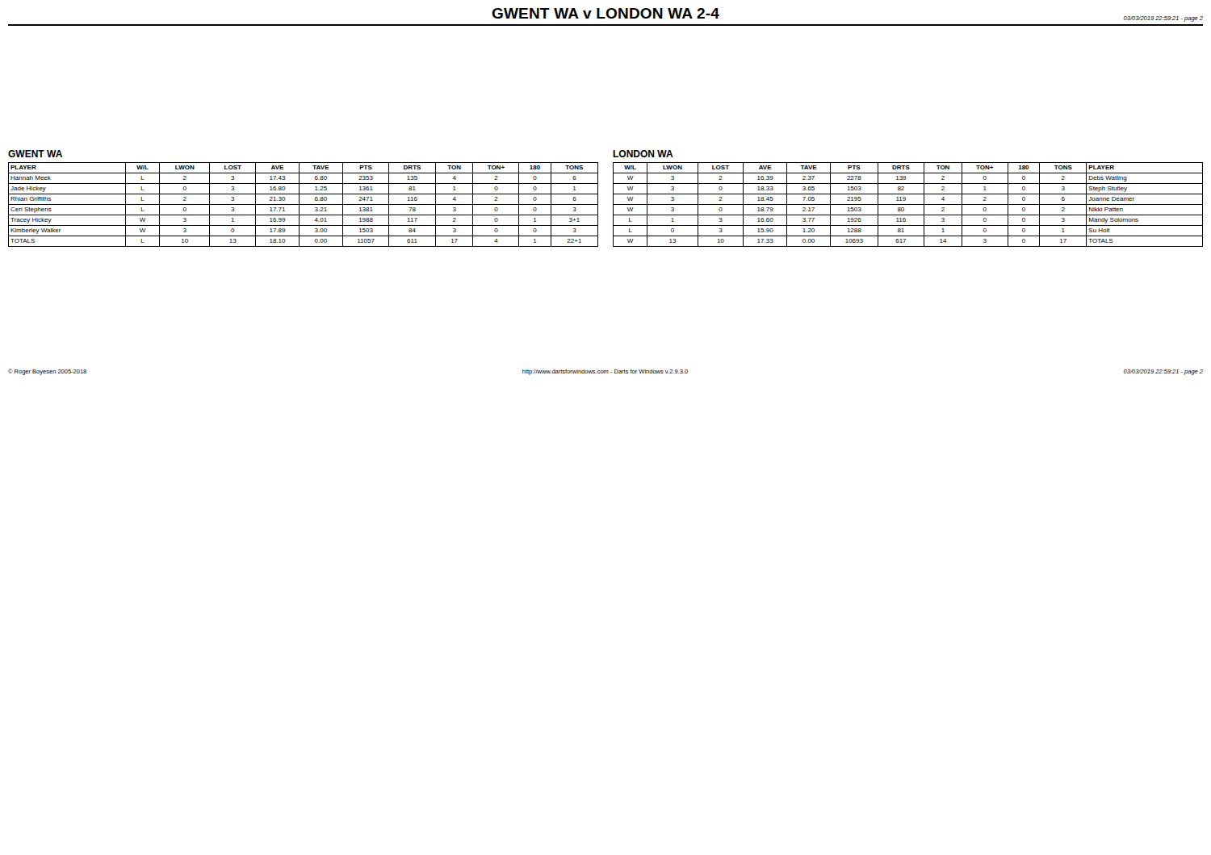GWENT WA v LONDON WA 2-4
03/03/2019 22:59:21 - page 2
GWENT WA
GWENT WA player statistics
| PLAYER | W/L | LWON | LOST | AVE | TAVE | PTS | DRTS | TON | TON+ | 180 | TONS |
| --- | --- | --- | --- | --- | --- | --- | --- | --- | --- | --- | --- |
| Hannah Meek | L | 2 | 3 | 17.43 | 6.80 | 2353 | 135 | 4 | 2 | 0 | 6 |
| Jade Hickey | L | 0 | 3 | 16.80 | 1.25 | 1361 | 81 | 1 | 0 | 0 | 1 |
| Rhian Griffiths | L | 2 | 3 | 21.30 | 6.80 | 2471 | 116 | 4 | 2 | 0 | 6 |
| Ceri Stephens | L | 0 | 3 | 17.71 | 3.21 | 1381 | 78 | 3 | 0 | 0 | 3 |
| Tracey Hickey | W | 3 | 1 | 16.99 | 4.01 | 1988 | 117 | 2 | 0 | 1 | 3+1 |
| Kimberley Walker | W | 3 | 0 | 17.89 | 3.00 | 1503 | 84 | 3 | 0 | 0 | 3 |
| TOTALS | L | 10 | 13 | 18.10 | 0.00 | 11057 | 611 | 17 | 4 | 1 | 22+1 |
LONDON WA
LONDON WA player statistics
| W/L | LWON | LOST | AVE | TAVE | PTS | DRTS | TON | TON+ | 180 | TONS | PLAYER |
| --- | --- | --- | --- | --- | --- | --- | --- | --- | --- | --- | --- |
| W | 3 | 2 | 16.39 | 2.37 | 2278 | 139 | 2 | 0 | 0 | 2 | Debs Watling |
| W | 3 | 0 | 18.33 | 3.65 | 1503 | 82 | 2 | 1 | 0 | 3 | Steph Stutley |
| W | 3 | 2 | 18.45 | 7.05 | 2195 | 119 | 4 | 2 | 0 | 6 | Joanne Deamer |
| W | 3 | 0 | 18.79 | 2.17 | 1503 | 80 | 2 | 0 | 0 | 2 | Nikki Patten |
| L | 1 | 3 | 16.60 | 3.77 | 1926 | 116 | 3 | 0 | 0 | 3 | Mandy Solomons |
| L | 0 | 3 | 15.90 | 1.20 | 1288 | 81 | 1 | 0 | 0 | 1 | Su Holt |
| W | 13 | 10 | 17.33 | 0.00 | 10693 | 617 | 14 | 3 | 0 | 17 | TOTALS |
© Roger Boyesen 2005-2018
http://www.dartsforwindows.com - Darts for Windows v.2.9.3.0
03/03/2019 22:59:21 - page 2